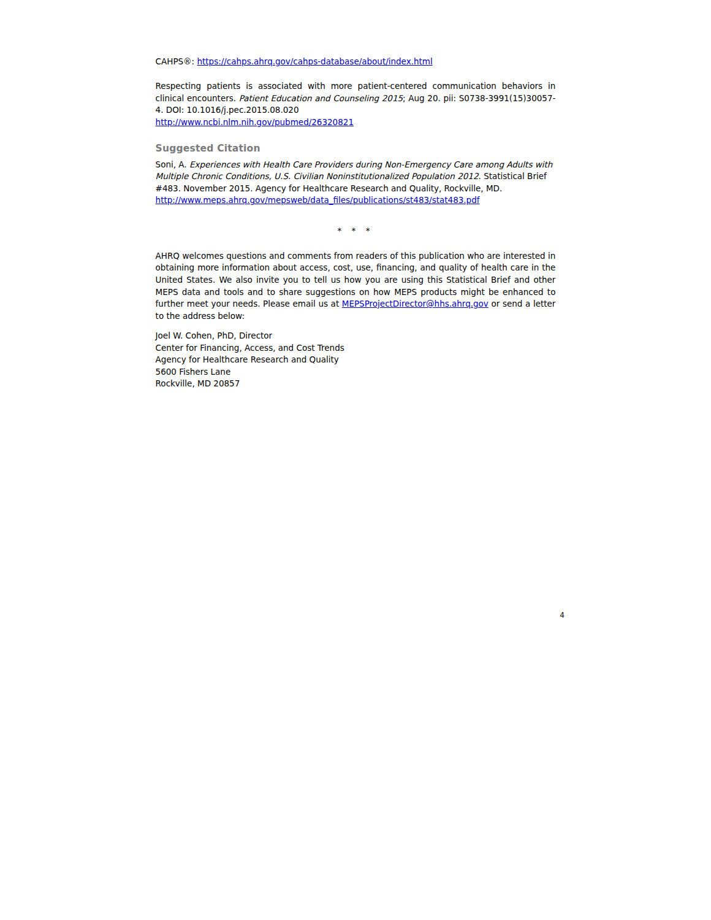CAHPS®: https://cahps.ahrq.gov/cahps-database/about/index.html
Respecting patients is associated with more patient-centered communication behaviors in clinical encounters. Patient Education and Counseling 2015; Aug 20. pii: S0738-3991(15)30057-4. DOI: 10.1016/j.pec.2015.08.020
http://www.ncbi.nlm.nih.gov/pubmed/26320821
Suggested Citation
Soni, A. Experiences with Health Care Providers during Non-Emergency Care among Adults with Multiple Chronic Conditions, U.S. Civilian Noninstitutionalized Population 2012. Statistical Brief #483. November 2015. Agency for Healthcare Research and Quality, Rockville, MD.
http://www.meps.ahrq.gov/mepsweb/data_files/publications/st483/stat483.pdf
* * *
AHRQ welcomes questions and comments from readers of this publication who are interested in obtaining more information about access, cost, use, financing, and quality of health care in the United States. We also invite you to tell us how you are using this Statistical Brief and other MEPS data and tools and to share suggestions on how MEPS products might be enhanced to further meet your needs. Please email us at MEPSProjectDirector@hhs.ahrq.gov or send a letter to the address below:
Joel W. Cohen, PhD, Director
Center for Financing, Access, and Cost Trends
Agency for Healthcare Research and Quality
5600 Fishers Lane
Rockville, MD 20857
4